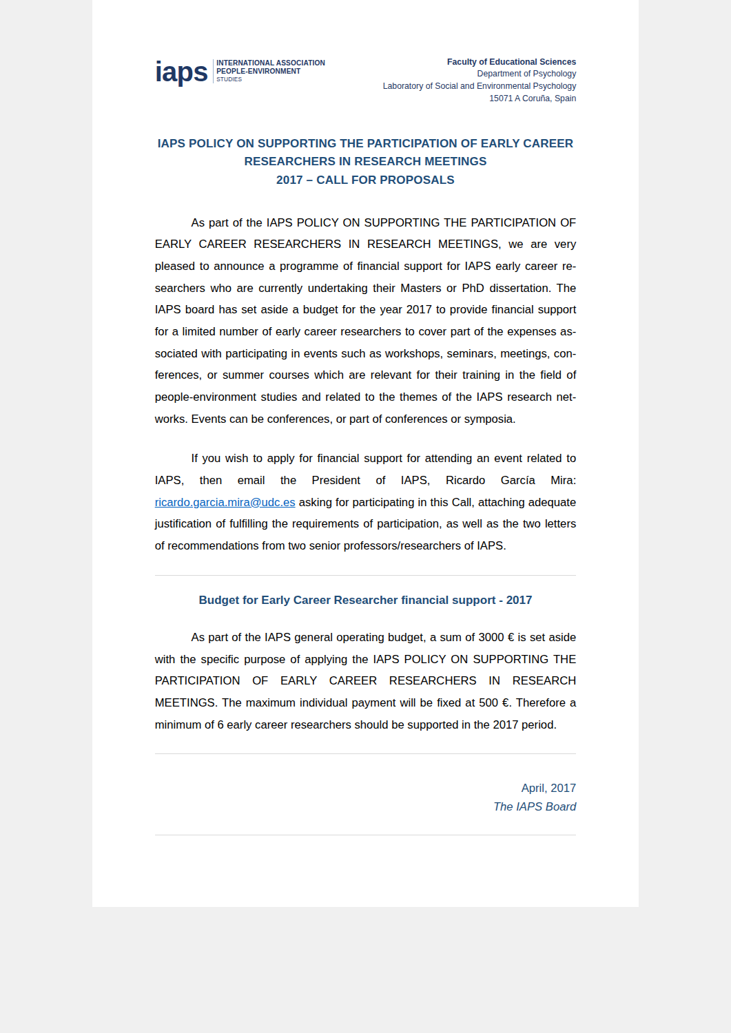iaps International Association People-Environment Studies
Faculty of Educational Sciences
Department of Psychology
Laboratory of Social and Environmental Psychology
15071 A Coruña, Spain
IAPS Policy on Supporting the Participation of Early Career Researchers in Research Meetings
2017 – Call for Proposals
As part of the IAPS POLICY ON SUPPORTING THE PARTICIPATION OF EARLY CAREER RESEARCHERS IN RESEARCH MEETINGS, we are very pleased to announce a programme of financial support for IAPS early career researchers who are currently undertaking their Masters or PhD dissertation. The IAPS board has set aside a budget for the year 2017 to provide financial support for a limited number of early career researchers to cover part of the expenses associated with participating in events such as workshops, seminars, meetings, conferences, or summer courses which are relevant for their training in the field of people-environment studies and related to the themes of the IAPS research networks. Events can be conferences, or part of conferences or symposia.
If you wish to apply for financial support for attending an event related to IAPS, then email the President of IAPS, Ricardo García Mira: ricardo.garcia.mira@udc.es asking for participating in this Call, attaching adequate justification of fulfilling the requirements of participation, as well as the two letters of recommendations from two senior professors/researchers of IAPS.
Budget for Early Career Researcher financial support - 2017
As part of the IAPS general operating budget, a sum of 3000 € is set aside with the specific purpose of applying the IAPS POLICY ON SUPPORTING THE PARTICIPATION OF EARLY CAREER RESEARCHERS IN RESEARCH MEETINGS. The maximum individual payment will be fixed at 500 €. Therefore a minimum of 6 early career researchers should be supported in the 2017 period.
April, 2017
The IAPS Board